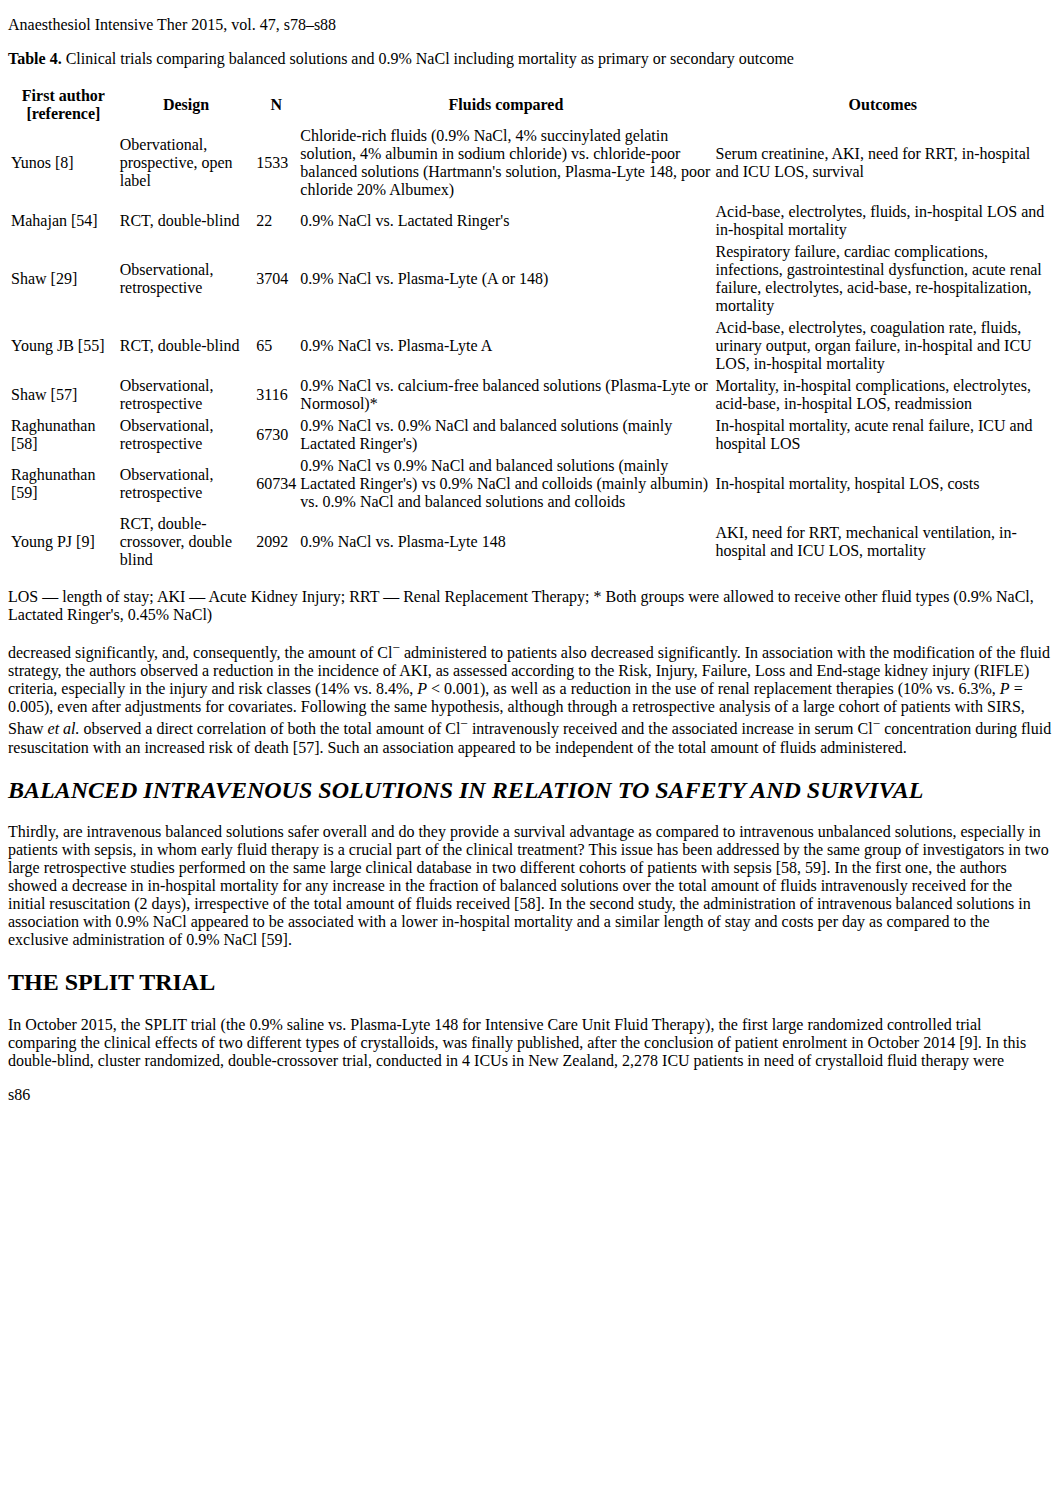Anaesthesiol Intensive Ther 2015, vol. 47, s78–s88
Table 4. Clinical trials comparing balanced solutions and 0.9% NaCl including mortality as primary or secondary outcome
| First author [reference] | Design | N | Fluids compared | Outcomes |
| --- | --- | --- | --- | --- |
| Yunos [8] | Obervational, prospective, open label | 1533 | Chloride-rich fluids (0.9% NaCl, 4% succinylated gelatin solution, 4% albumin in sodium chloride) vs. chloride-poor balanced solutions (Hartmann's solution, Plasma-Lyte 148, poor chloride 20% Albumex) | Serum creatinine, AKI, need for RRT, in-hospital and ICU LOS, survival |
| Mahajan [54] | RCT, double-blind | 22 | 0.9% NaCl vs. Lactated Ringer's | Acid-base, electrolytes, fluids, in-hospital LOS and in-hospital mortality |
| Shaw [29] | Observational, retrospective | 3704 | 0.9% NaCl vs. Plasma-Lyte (A or 148) | Respiratory failure, cardiac complications, infections, gastrointestinal dysfunction, acute renal failure, electrolytes, acid-base, re-hospitalization, mortality |
| Young JB [55] | RCT, double-blind | 65 | 0.9% NaCl vs. Plasma-Lyte A | Acid-base, electrolytes, coagulation rate, fluids, urinary output, organ failure, in-hospital and ICU LOS, in-hospital mortality |
| Shaw [57] | Observational, retrospective | 3116 | 0.9% NaCl vs. calcium-free balanced solutions (Plasma-Lyte or Normosol)* | Mortality, in-hospital complications, electrolytes, acid-base, in-hospital LOS, readmission |
| Raghunathan [58] | Observational, retrospective | 6730 | 0.9% NaCl vs. 0.9% NaCl and balanced solutions (mainly Lactated Ringer's) | In-hospital mortality, acute renal failure, ICU and hospital LOS |
| Raghunathan [59] | Observational, retrospective | 60734 | 0.9% NaCl vs 0.9% NaCl and balanced solutions (mainly Lactated Ringer's) vs 0.9% NaCl and colloids (mainly albumin) vs. 0.9% NaCl and balanced solutions and colloids | In-hospital mortality, hospital LOS, costs |
| Young PJ [9] | RCT, double-crossover, double blind | 2092 | 0.9% NaCl vs. Plasma-Lyte 148 | AKI, need for RRT, mechanical ventilation, in-hospital and ICU LOS, mortality |
LOS — length of stay; AKI — Acute Kidney Injury; RRT — Renal Replacement Therapy; * Both groups were allowed to receive other fluid types (0.9% NaCl, Lactated Ringer's, 0.45% NaCl)
decreased significantly, and, consequently, the amount of Cl− administered to patients also decreased significantly. In association with the modification of the fluid strategy, the authors observed a reduction in the incidence of AKI, as assessed according to the Risk, Injury, Failure, Loss and End-stage kidney injury (RIFLE) criteria, especially in the injury and risk classes (14% vs. 8.4%, P < 0.001), as well as a reduction in the use of renal replacement therapies (10% vs. 6.3%, P = 0.005), even after adjustments for covariates. Following the same hypothesis, although through a retrospective analysis of a large cohort of patients with SIRS, Shaw et al. observed a direct correlation of both the total amount of Cl− intravenously received and the associated increase in serum Cl− concentration during fluid resuscitation with an increased risk of death [57]. Such an association appeared to be independent of the total amount of fluids administered.
BALANCED INTRAVENOUS SOLUTIONS IN RELATION TO SAFETY AND SURVIVAL
Thirdly, are intravenous balanced solutions safer overall and do they provide a survival advantage as compared to intravenous unbalanced solutions, especially in patients with sepsis, in whom early fluid therapy is a crucial part of the clinical treatment? This issue has been addressed by the same group of investigators in two large retrospective studies performed on the same large clinical database in two different cohorts of patients with sepsis [58, 59]. In the first one, the authors showed a decrease in in-hospital mortality for any increase in the fraction of balanced solutions over the total amount of fluids intravenously received for the initial resuscitation (2 days), irrespective of the total amount of fluids received [58]. In the second study, the administration of intravenous balanced solutions in association with 0.9% NaCl appeared to be associated with a lower in-hospital mortality and a similar length of stay and costs per day as compared to the exclusive administration of 0.9% NaCl [59].
THE SPLIT TRIAL
In October 2015, the SPLIT trial (the 0.9% saline vs. Plasma-Lyte 148 for Intensive Care Unit Fluid Therapy), the first large randomized controlled trial comparing the clinical effects of two different types of crystalloids, was finally published, after the conclusion of patient enrolment in October 2014 [9]. In this double-blind, cluster randomized, double-crossover trial, conducted in 4 ICUs in New Zealand, 2,278 ICU patients in need of crystalloid fluid therapy were
s86